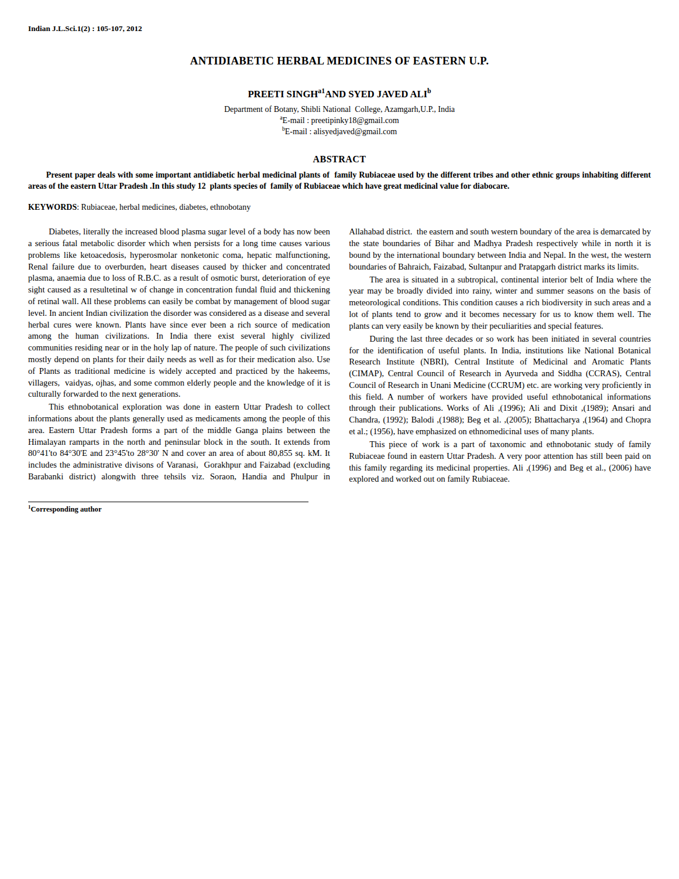Indian J.L.Sci.1(2) : 105-107, 2012
ANTIDIABETIC HERBAL MEDICINES OF EASTERN U.P.
PREETI SINGHa1AND SYED JAVED ALIb
Department of Botany, Shibli National College, Azamgarh,U.P., India
aE-mail : preetipinky18@gmail.com
bE-mail : alisyedjaved@gmail.com
ABSTRACT
Present paper deals with some important antidiabetic herbal medicinal plants of family Rubiaceae used by the different tribes and other ethnic groups inhabiting different areas of the eastern Uttar Pradesh .In this study 12 plants species of family of Rubiaceae which have great medicinal value for diabocare.
KEYWORDS: Rubiaceae, herbal medicines, diabetes, ethnobotany
Diabetes, literally the increased blood plasma sugar level of a body has now been a serious fatal metabolic disorder which when persists for a long time causes various problems like ketoacedosis, hyperosmolar nonketonic coma, hepatic malfunctioning, Renal failure due to overburden, heart diseases caused by thicker and concentrated plasma, anaemia due to loss of R.B.C. as a result of osmotic burst, deterioration of eye sight caused as a resultetinal w of change in concentration fundal fluid and thickening of retinal wall. All these problems can easily be combat by management of blood sugar level. In ancient Indian civilization the disorder was considered as a disease and several herbal cures were known. Plants have since ever been a rich source of medication among the human civilizations. In India there exist several highly civilized communities residing near or in the holy lap of nature. The people of such civilizations mostly depend on plants for their daily needs as well as for their medication also. Use of Plants as traditional medicine is widely accepted and practiced by the hakeems, villagers, vaidyas, ojhas, and some common elderly people and the knowledge of it is culturally forwarded to the next generations.
This ethnobotanical exploration was done in eastern Uttar Pradesh to collect informations about the plants generally used as medicaments among the people of this area. Eastern Uttar Pradesh forms a part of the middle Ganga plains between the Himalayan ramparts in the north and peninsular block in the south. It extends from 80°41'to 84°30'E and 23°45'to 28°30' N and cover an area of about 80,855 sq. kM. It includes the administrative divisons of Varanasi, Gorakhpur and Faizabad (excluding Barabanki district) alongwith three tehsils viz. Soraon, Handia and Phulpur in Allahabad district. the eastern and south western boundary of the area is demarcated by the state boundaries of Bihar and Madhya Pradesh respectively while in north it is bound by the international boundary between India and Nepal. In the west, the western boundaries of Bahraich, Faizabad, Sultanpur and Pratapgarh district marks its limits.
The area is situated in a subtropical, continental interior belt of India where the year may be broadly divided into rainy, winter and summer seasons on the basis of meteorological conditions. This condition causes a rich biodiversity in such areas and a lot of plants tend to grow and it becomes necessary for us to know them well. The plants can very easily be known by their peculiarities and special features.
During the last three decades or so work has been initiated in several countries for the identification of useful plants. In India, institutions like National Botanical Research Institute (NBRI), Central Institute of Medicinal and Aromatic Plants (CIMAP), Central Council of Research in Ayurveda and Siddha (CCRAS), Central Council of Research in Unani Medicine (CCRUM) etc. are working very proficiently in this field. A number of workers have provided useful ethnobotanical informations through their publications. Works of Ali ,(1996); Ali and Dixit ,(1989); Ansari and Chandra, (1992); Balodi ,(1988); Beg et al. ,(2005); Bhattacharya ,(1964) and Chopra et al.; (1956), have emphasized on ethnomedicinal uses of many plants.
This piece of work is a part of taxonomic and ethnobotanic study of family Rubiaceae found in eastern Uttar Pradesh. A very poor attention has still been paid on this family regarding its medicinal properties. Ali ,(1996) and Beg et al., (2006) have explored and worked out on family Rubiaceae.
1Corresponding author